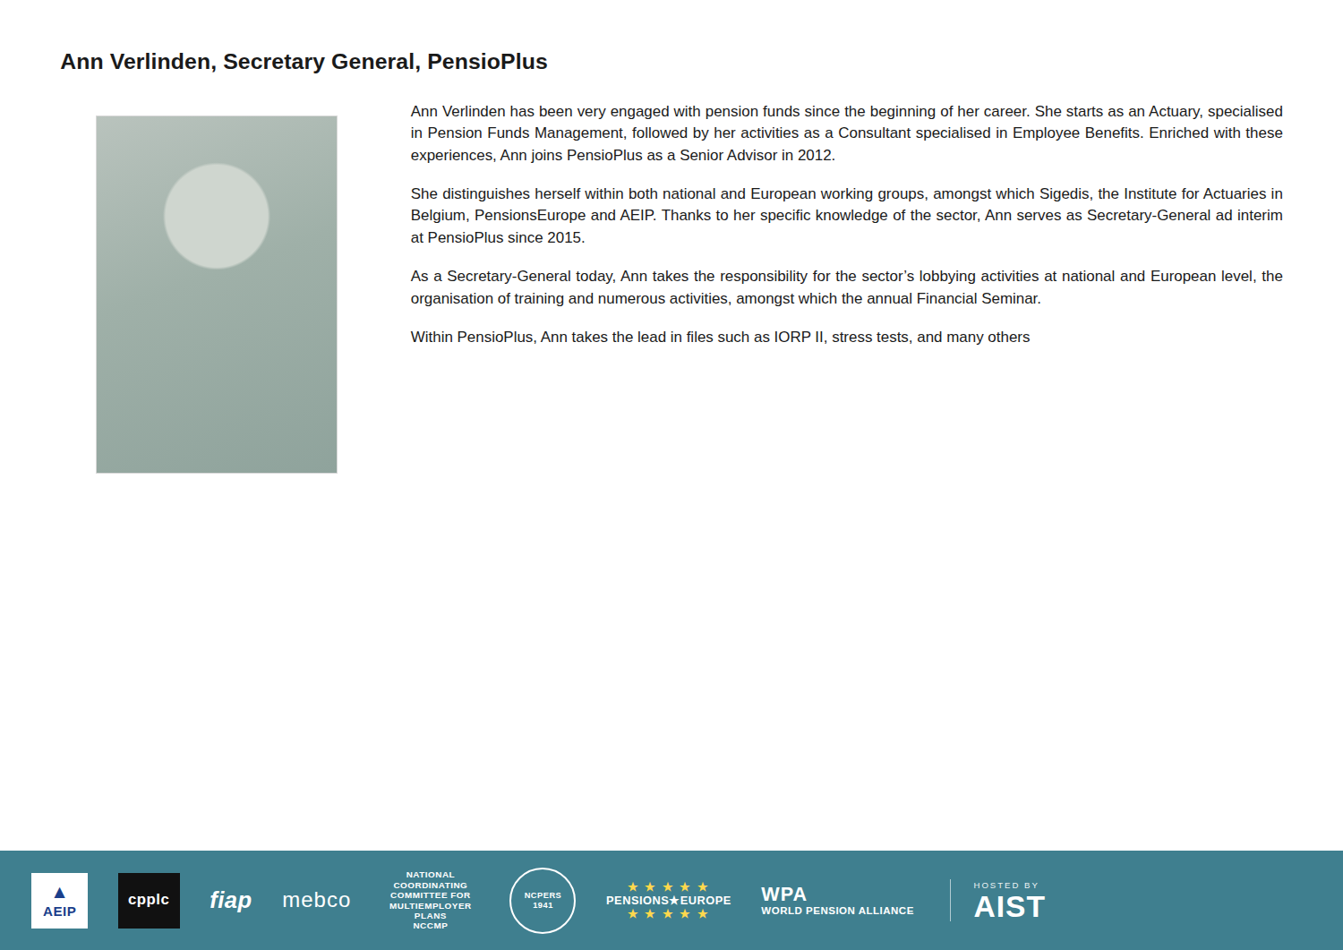Ann Verlinden, Secretary General, PensioPlus
Ann Verlinden has been very engaged with pension funds since the beginning of her career. She starts as an Actuary, specialised in Pension Funds Management, followed by her activities as a Consultant specialised in Employee Benefits. Enriched with these experiences, Ann joins PensioPlus as a Senior Advisor in 2012.
She distinguishes herself within both national and European working groups, amongst which Sigedis, the Institute for Actuaries in Belgium, PensionsEurope and AEIP. Thanks to her specific knowledge of the sector, Ann serves as Secretary-General ad interim at PensioPlus since 2015.
As a Secretary-General today, Ann takes the responsibility for the sector’s lobbying activities at national and European level, the organisation of training and numerous activities, amongst which the annual Financial Seminar.
Within PensioPlus, Ann takes the lead in files such as IORP II, stress tests, and many others
▲AEIP
cpplc
fiap
mebco
NATIONAL COORDINATING COMMITTEE FOR MULTIEMPLOYER PLANS NCCMP
NCPERS 1941
★ ★ ★ ★ ★ PENSIONS★EUROPE ★ ★ ★ ★ ★
WPA WORLD PENSION ALLIANCE
Hosted by AIST